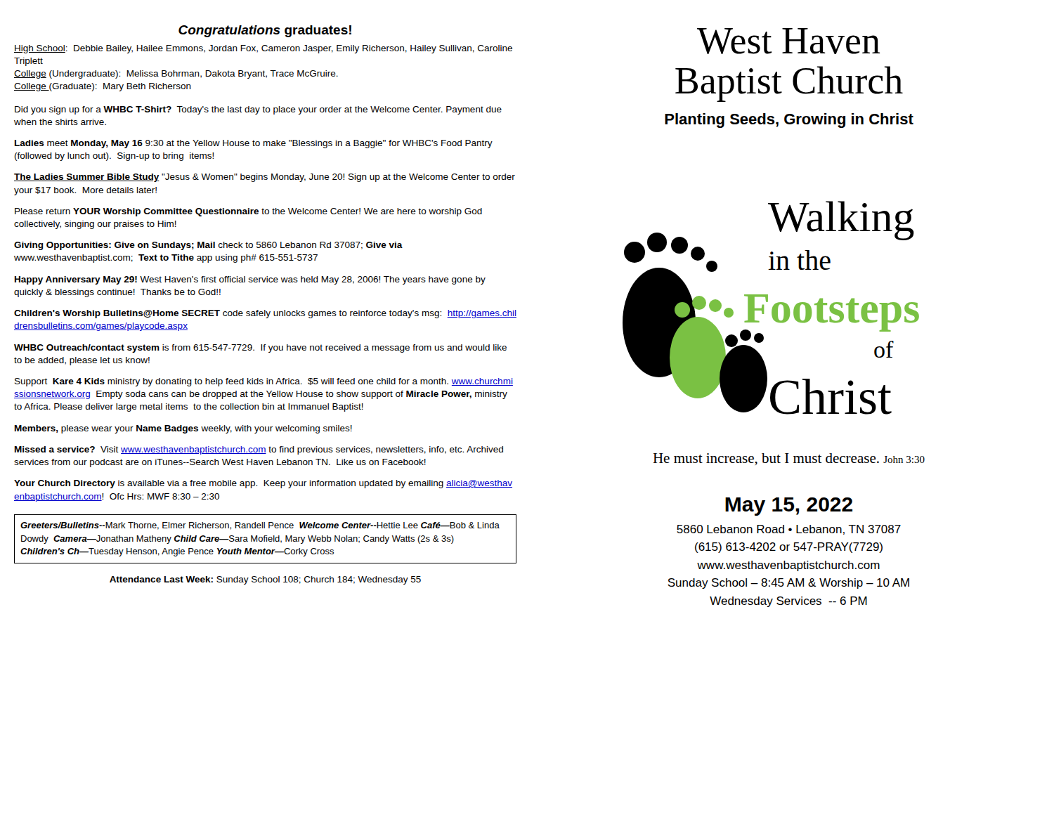Congratulations graduates!
High School: Debbie Bailey, Hailee Emmons, Jordan Fox, Cameron Jasper, Emily Richerson, Hailey Sullivan, Caroline Triplett
College (Undergraduate): Melissa Bohrman, Dakota Bryant, Trace McGruire.
College (Graduate): Mary Beth Richerson
Did you sign up for a WHBC T-Shirt? Today's the last day to place your order at the Welcome Center. Payment due when the shirts arrive.
Ladies meet Monday, May 16 9:30 at the Yellow House to make "Blessings in a Baggie" for WHBC's Food Pantry (followed by lunch out). Sign-up to bring items!
The Ladies Summer Bible Study "Jesus & Women" begins Monday, June 20! Sign up at the Welcome Center to order your $17 book. More details later!
Please return YOUR Worship Committee Questionnaire to the Welcome Center! We are here to worship God collectively, singing our praises to Him!
Giving Opportunities: Give on Sundays; Mail check to 5860 Lebanon Rd 37087; Give via www.westhavenbaptist.com; Text to Tithe app using ph# 615-551-5737
Happy Anniversary May 29! West Haven's first official service was held May 28, 2006! The years have gone by quickly & blessings continue! Thanks be to God!!
Children's Worship Bulletins@Home SECRET code safely unlocks games to reinforce today's msg: http://games.childrensbulletins.com/games/playcode.aspx
WHBC Outreach/contact system is from 615-547-7729. If you have not received a message from us and would like to be added, please let us know!
Support Kare 4 Kids ministry by donating to help feed kids in Africa. $5 will feed one child for a month. www.churchmissionsnetwork.org Empty soda cans can be dropped at the Yellow House to show support of Miracle Power, ministry to Africa. Please deliver large metal items to the collection bin at Immanuel Baptist!
Members, please wear your Name Badges weekly, with your welcoming smiles!
Missed a service? Visit www.westhavenbaptistchurch.com to find previous services, newsletters, info, etc. Archived services from our podcast are on iTunes--Search West Haven Lebanon TN. Like us on Facebook!
Your Church Directory is available via a free mobile app. Keep your information updated by emailing alicia@westhavenbaptistchurch.com! Ofc Hrs: MWF 8:30 – 2:30
Greeters/Bulletins--Mark Thorne, Elmer Richerson, Randell Pence Welcome Center--Hettie Lee Café—Bob & Linda Dowdy Camera—Jonathan Matheny Child Care—Sara Mofield, Mary Webb Nolan; Candy Watts (2s & 3s)
Children's Ch—Tuesday Henson, Angie Pence Youth Mentor—Corky Cross
Attendance Last Week: Sunday School 108; Church 184; Wednesday 55
West Haven
Baptist Church
Planting Seeds, Growing in Christ
Walking in the Footsteps of Christ
He must increase, but I must decrease. John 3:30
May 15, 2022
5860 Lebanon Road • Lebanon, TN 37087
(615) 613-4202 or 547-PRAY(7729)
www.westhavenbaptistchurch.com
Sunday School – 8:45 AM & Worship – 10 AM
Wednesday Services -- 6 PM